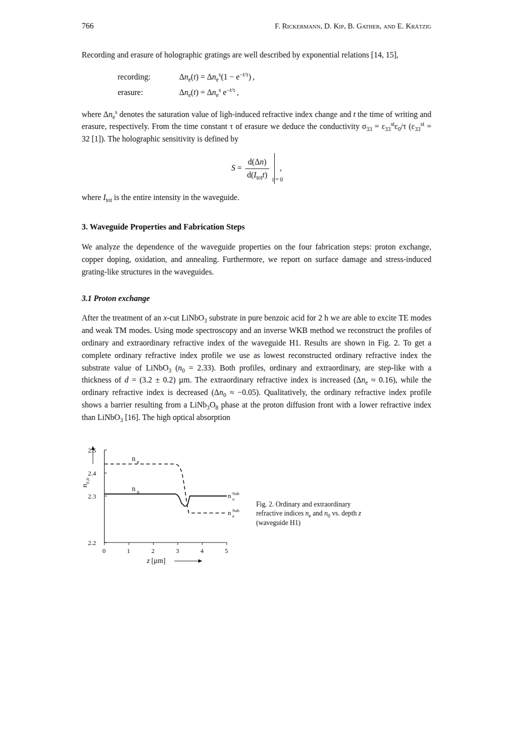766 F. Rickermann, D. Kip, B. Gather, and E. Krätzig
Recording and erasure of holographic gratings are well described by exponential relations [14, 15],
recording: Δne(t) = Δnes(1 − e−t/τ) ,
erasure: Δne(t) = Δnes e−t/τ ,
where Δnes denotes the saturation value of ligh-induced refractive index change and t the time of writing and erasure, respectively. From the time constant τ of erasure we deduce the conductivity σ33 = ε33stε0/τ (ε33st = 32 [1]). The holographic sensitivity is defined by
S = d(Δn) d(Itott) t = 0 ,
where Itot is the entire intensity in the waveguide.
3. Waveguide Properties and Fabrication Steps
We analyze the dependence of the waveguide properties on the four fabrication steps: proton exchange, copper doping, oxidation, and annealing. Furthermore, we report on surface damage and stress-induced grating-like structures in the waveguides.
3.1 Proton exchange
After the treatment of an x-cut LiNbO3 substrate in pure benzoic acid for 2 h we are able to excite TE modes and weak TM modes. Using mode spectroscopy and an inverse WKB method we reconstruct the profiles of ordinary and extraordinary refractive index of the waveguide H1. Results are shown in Fig. 2. To get a complete ordinary refractive index profile we use as lowest reconstructed ordinary refractive index the substrate value of LiNbO3 (n0 = 2.33). Both profiles, ordinary and extraordinary, are step-like with a thickness of d = (3.2 ± 0.2) µm. The extraordinary refractive index is increased (Δne ≈ 0.16), while the ordinary refractive index is decreased (Δn0 ≈ −0.05). Qualitatively, the ordinary refractive index profile shows a barrier resulting from a LiNb3O8 phase at the proton diffusion front with a lower refractive index than LiNbO3 [16]. The high optical absorption
ne,o
2.5 2.4 2.3 2.2 0 1 2 3 4 5 n e n o n o Sub n e Sub z [µm]
Fig. 2. Ordinary and extraordinary refractive indices ne and n0 vs. depth z (waveguide H1)